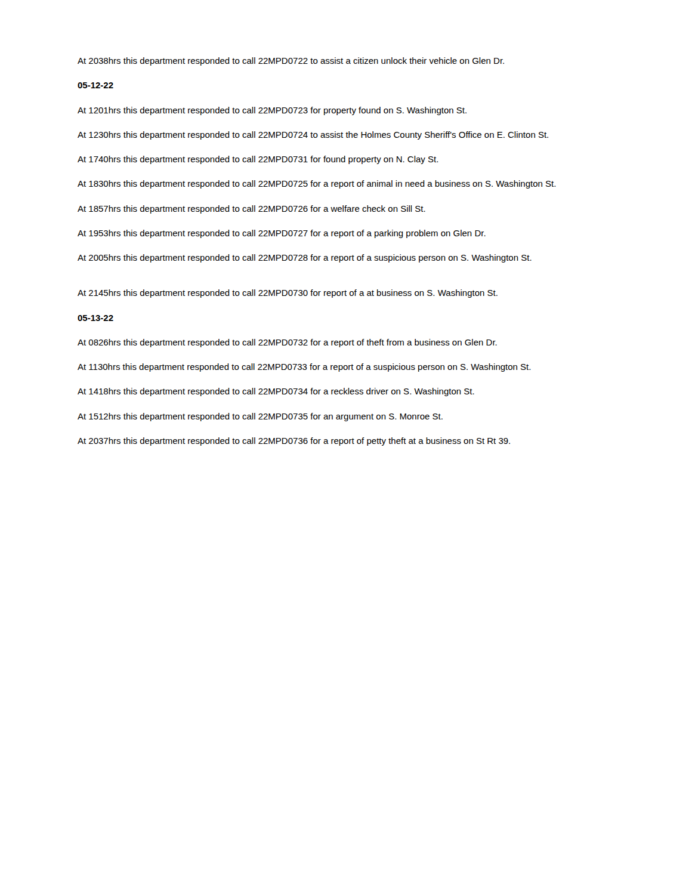At 2038hrs this department responded to call 22MPD0722 to assist a citizen unlock their vehicle on Glen Dr.
05-12-22
At 1201hrs this department responded to call 22MPD0723 for property found on S. Washington St.
At 1230hrs this department responded to call 22MPD0724 to assist the Holmes County Sheriff's Office on E. Clinton St.
At 1740hrs this department responded to call 22MPD0731 for found property on N. Clay St.
At 1830hrs this department responded to call 22MPD0725 for a report of animal in need a business on S. Washington St.
At 1857hrs this department responded to call 22MPD0726 for a welfare check on Sill St.
At 1953hrs this department responded to call 22MPD0727 for a report of a parking problem on Glen Dr.
At 2005hrs this department responded to call 22MPD0728 for a report of a suspicious person on S. Washington St.
At 2145hrs this department responded to call 22MPD0730 for report of a at business on S. Washington St.
05-13-22
At 0826hrs this department responded to call 22MPD0732 for a report of theft from a business on Glen Dr.
At 1130hrs this department responded to call 22MPD0733 for a report of a suspicious person on S. Washington St.
At 1418hrs this department responded to call 22MPD0734 for a reckless driver on S. Washington St.
At 1512hrs this department responded to call 22MPD0735 for an argument on S. Monroe St.
At 2037hrs this department responded to call 22MPD0736 for a report of petty theft at a business on St Rt 39.